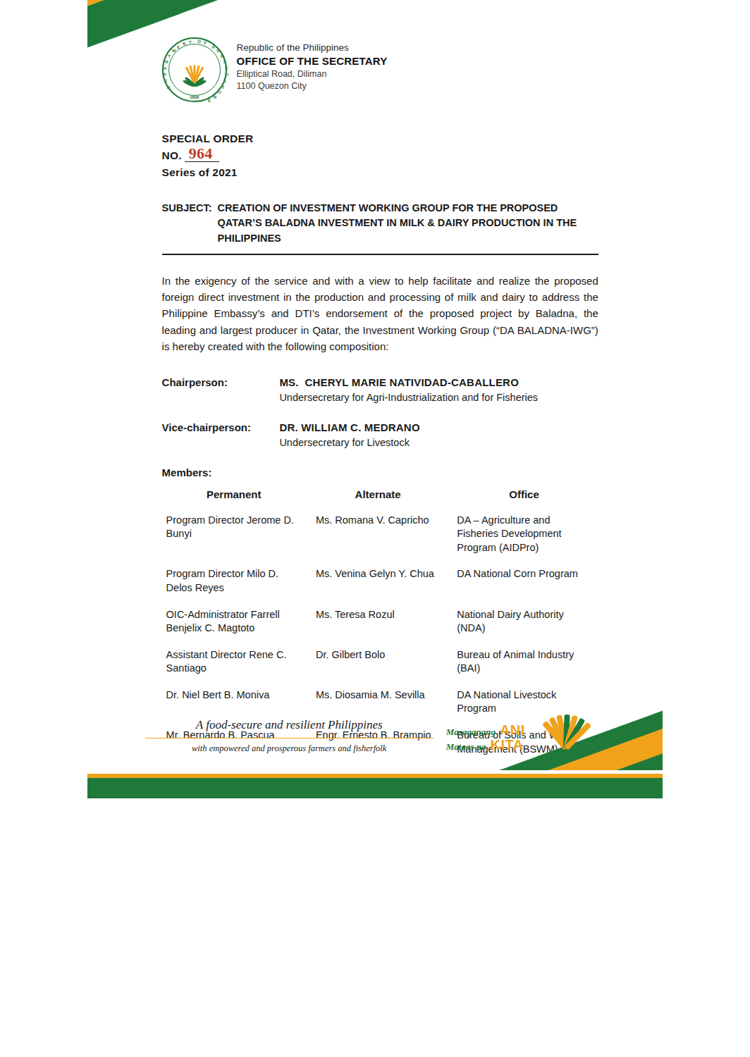D E P A R T M E N T O F A G R I C U L T U R E
1898
Republic of the Philippines
OFFICE OF THE SECRETARY
Elliptical Road, Diliman
1100 Quezon City
SPECIAL ORDER
NO. 964
Series of 2021
SUBJECT:
CREATION OF INVESTMENT WORKING GROUP FOR THE PROPOSED QATAR’S BALADNA INVESTMENT IN MILK & DAIRY PRODUCTION IN THE PHILIPPINES
In the exigency of the service and with a view to help facilitate and realize the proposed foreign direct investment in the production and processing of milk and dairy to address the Philippine Embassy’s and DTI’s endorsement of the proposed project by Baladna, the leading and largest producer in Qatar, the Investment Working Group (“DA BALADNA-IWG”) is hereby created with the following composition:
Chairperson:
MS. CHERYL MARIE NATIVIDAD-CABALLERO
Undersecretary for Agri-Industrialization and for Fisheries
Vice-chairperson:
DR. WILLIAM C. MEDRANO
Undersecretary for Livestock
Members:
| Permanent | Alternate | Office |
| --- | --- | --- |
| Program Director Jerome D. Bunyi | Ms. Romana V. Capricho | DA – Agriculture and Fisheries Development Program (AIDPro) |
| Program Director Milo D. Delos Reyes | Ms. Venina Gelyn Y. Chua | DA National Corn Program |
| OIC-Administrator Farrell Benjelix C. Magtoto | Ms. Teresa Rozul | National Dairy Authority (NDA) |
| Assistant Director Rene C. Santiago | Dr. Gilbert Bolo | Bureau of Animal Industry (BAI) |
| Dr. Niel Bert B. Moniva | Ms. Diosamia M. Sevilla | DA National Livestock Program |
| Mr. Bernardo B. Pascua | Engr. Ernesto B. Brampio | Bureau of Soils and Water Management (BSWM) |
A food-secure and resilient Philippines
with empowered and prosperous farmers and fisherfolk
Masaganang ANI
Mataas na KITA